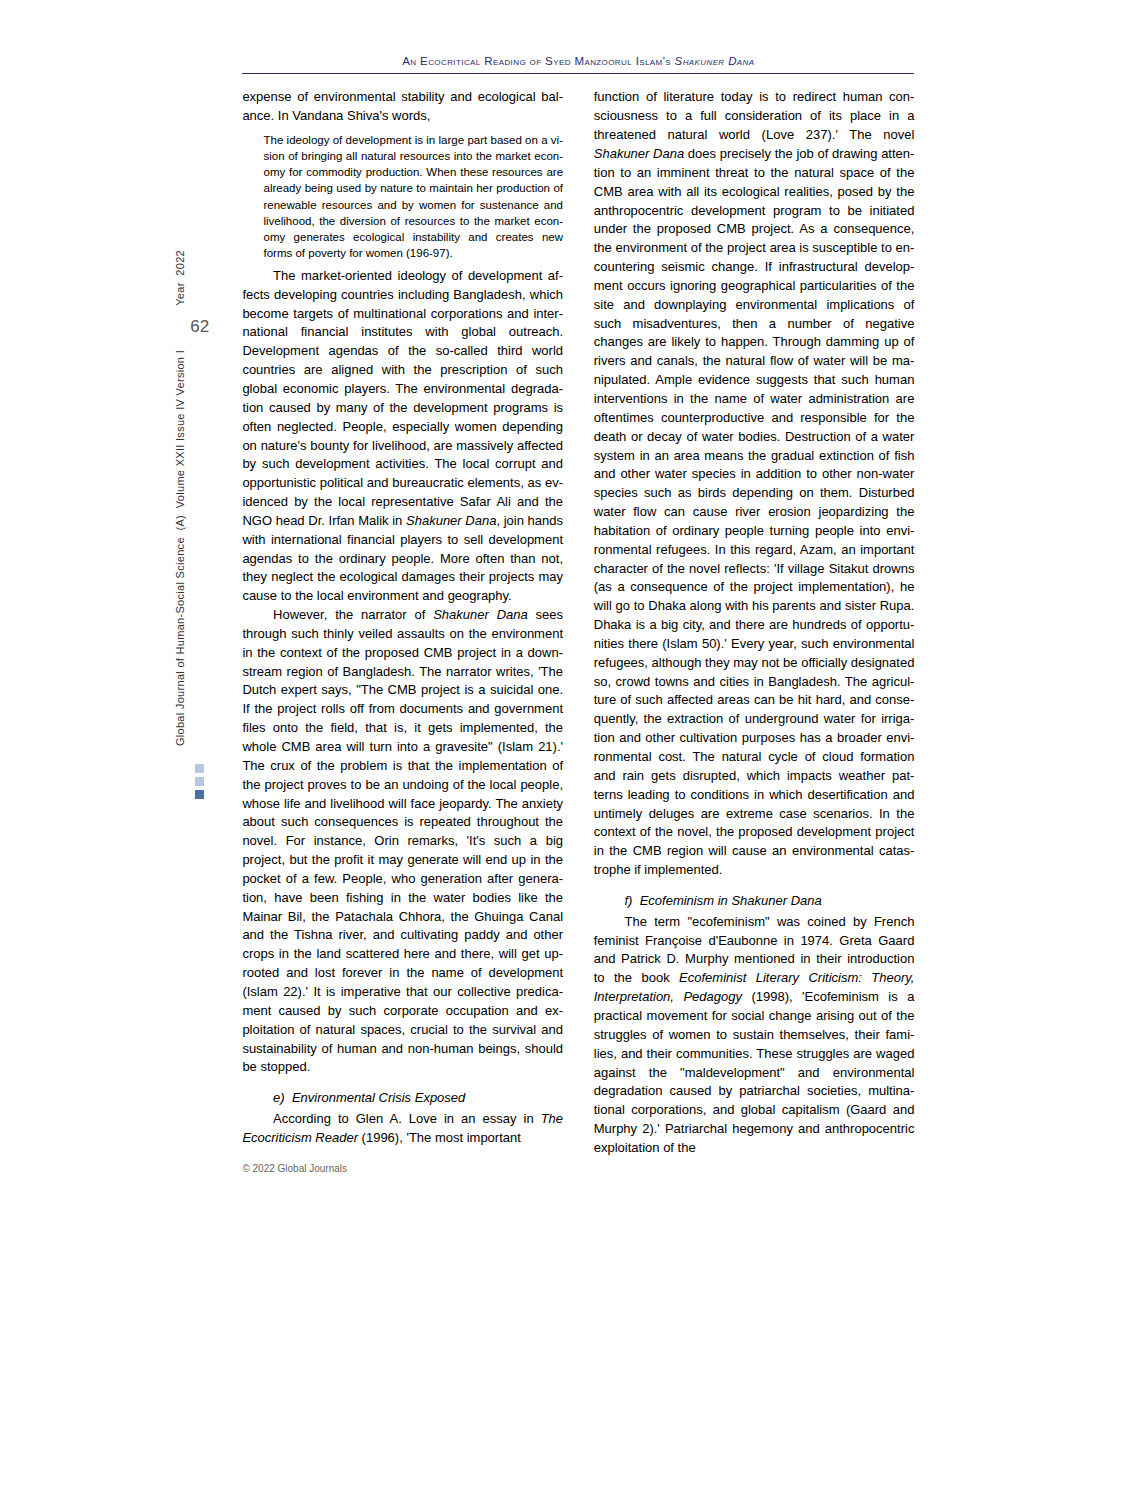An Ecocritical Reading of Syed Manzoorul Islam's Shakuner Dana
Year 2022
62
Global Journal of Human-Social Science (A) Volume XXII Issue IV Version I
expense of environmental stability and ecological balance. In Vandana Shiva's words,
The ideology of development is in large part based on a vision of bringing all natural resources into the market economy for commodity production. When these resources are already being used by nature to maintain her production of renewable resources and by women for sustenance and livelihood, the diversion of resources to the market economy generates ecological instability and creates new forms of poverty for women (196-97).
The market-oriented ideology of development affects developing countries including Bangladesh, which become targets of multinational corporations and international financial institutes with global outreach. Development agendas of the so-called third world countries are aligned with the prescription of such global economic players. The environmental degradation caused by many of the development programs is often neglected. People, especially women depending on nature's bounty for livelihood, are massively affected by such development activities. The local corrupt and opportunistic political and bureaucratic elements, as evidenced by the local representative Safar Ali and the NGO head Dr. Irfan Malik in Shakuner Dana, join hands with international financial players to sell development agendas to the ordinary people. More often than not, they neglect the ecological damages their projects may cause to the local environment and geography.
However, the narrator of Shakuner Dana sees through such thinly veiled assaults on the environment in the context of the proposed CMB project in a downstream region of Bangladesh. The narrator writes, 'The Dutch expert says, "The CMB project is a suicidal one. If the project rolls off from documents and government files onto the field, that is, it gets implemented, the whole CMB area will turn into a gravesite" (Islam 21).' The crux of the problem is that the implementation of the project proves to be an undoing of the local people, whose life and livelihood will face jeopardy. The anxiety about such consequences is repeated throughout the novel. For instance, Orin remarks, 'It's such a big project, but the profit it may generate will end up in the pocket of a few. People, who generation after generation, have been fishing in the water bodies like the Mainar Bil, the Patachala Chhora, the Ghuinga Canal and the Tishna river, and cultivating paddy and other crops in the land scattered here and there, will get uprooted and lost forever in the name of development (Islam 22).' It is imperative that our collective predicament caused by such corporate occupation and exploitation of natural spaces, crucial to the survival and sustainability of human and non-human beings, should be stopped.
e) Environmental Crisis Exposed
According to Glen A. Love in an essay in The Ecocriticism Reader (1996), 'The most important
function of literature today is to redirect human consciousness to a full consideration of its place in a threatened natural world (Love 237).' The novel Shakuner Dana does precisely the job of drawing attention to an imminent threat to the natural space of the CMB area with all its ecological realities, posed by the anthropocentric development program to be initiated under the proposed CMB project. As a consequence, the environment of the project area is susceptible to encountering seismic change. If infrastructural development occurs ignoring geographical particularities of the site and downplaying environmental implications of such misadventures, then a number of negative changes are likely to happen. Through damming up of rivers and canals, the natural flow of water will be manipulated. Ample evidence suggests that such human interventions in the name of water administration are oftentimes counterproductive and responsible for the death or decay of water bodies. Destruction of a water system in an area means the gradual extinction of fish and other water species in addition to other non-water species such as birds depending on them. Disturbed water flow can cause river erosion jeopardizing the habitation of ordinary people turning people into environmental refugees. In this regard, Azam, an important character of the novel reflects: 'If village Sitakut drowns (as a consequence of the project implementation), he will go to Dhaka along with his parents and sister Rupa. Dhaka is a big city, and there are hundreds of opportunities there (Islam 50).' Every year, such environmental refugees, although they may not be officially designated so, crowd towns and cities in Bangladesh. The agriculture of such affected areas can be hit hard, and consequently, the extraction of underground water for irrigation and other cultivation purposes has a broader environmental cost. The natural cycle of cloud formation and rain gets disrupted, which impacts weather patterns leading to conditions in which desertification and untimely deluges are extreme case scenarios. In the context of the novel, the proposed development project in the CMB region will cause an environmental catastrophe if implemented.
f) Ecofeminism in Shakuner Dana
The term "ecofeminism" was coined by French feminist Françoise d'Eaubonne in 1974. Greta Gaard and Patrick D. Murphy mentioned in their introduction to the book Ecofeminist Literary Criticism: Theory, Interpretation, Pedagogy (1998), 'Ecofeminism is a practical movement for social change arising out of the struggles of women to sustain themselves, their families, and their communities. These struggles are waged against the "maldevelopment" and environmental degradation caused by patriarchal societies, multinational corporations, and global capitalism (Gaard and Murphy 2).' Patriarchal hegemony and anthropocentric exploitation of the
© 2022 Global Journals